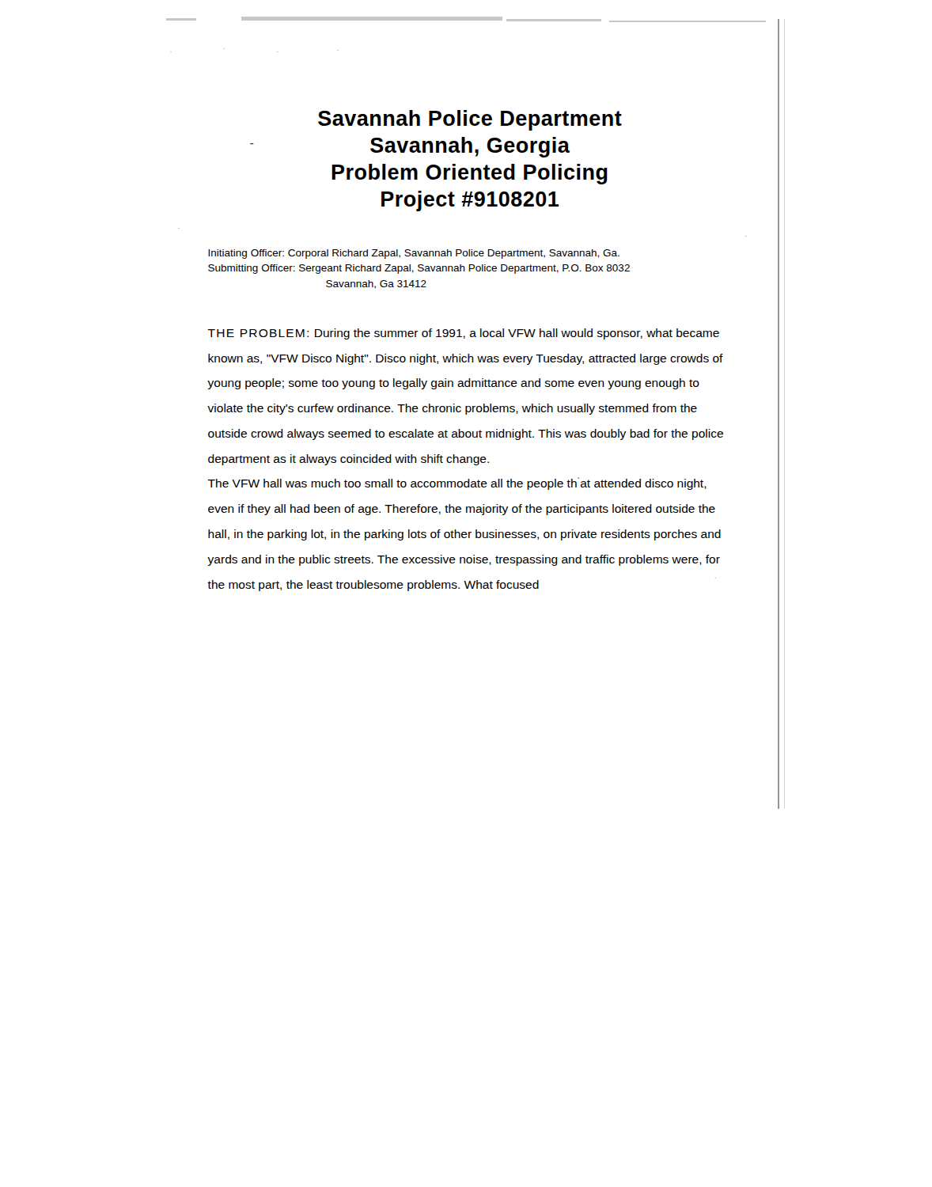· · · · · · ·
-
Savannah Police Department
Savannah, Georgia
Problem Oriented Policing
Project #9108201
Initiating Officer: Corporal Richard Zapal, Savannah Police Department, Savannah, Ga.
Submitting Officer: Sergeant Richard Zapal, Savannah Police Department, P.O. Box 8032
Savannah, Ga 31412
THE PROBLEM: During the summer of 1991, a local VFW hall would sponsor, what became known as, "VFW Disco Night". Disco night, which was every Tuesday, attracted large crowds of young people; some too young to legally gain admittance and some even young enough to violate the city's curfew ordinance. The chronic problems, which usually stemmed from the outside crowd always seemed to escalate at about midnight. This was doubly bad for the police department as it always coincided with shift change.
The VFW hall was much too small to accommodate all the people th`at attended disco night, even if they all had been of age. Therefore, the majority of the participants loitered outside the hall, in the parking lot, in the parking lots of other businesses, on private residents porches and yards and in the public streets. The excessive noise, trespassing and traffic problems were, for the most part, the least troublesome problems. What focused